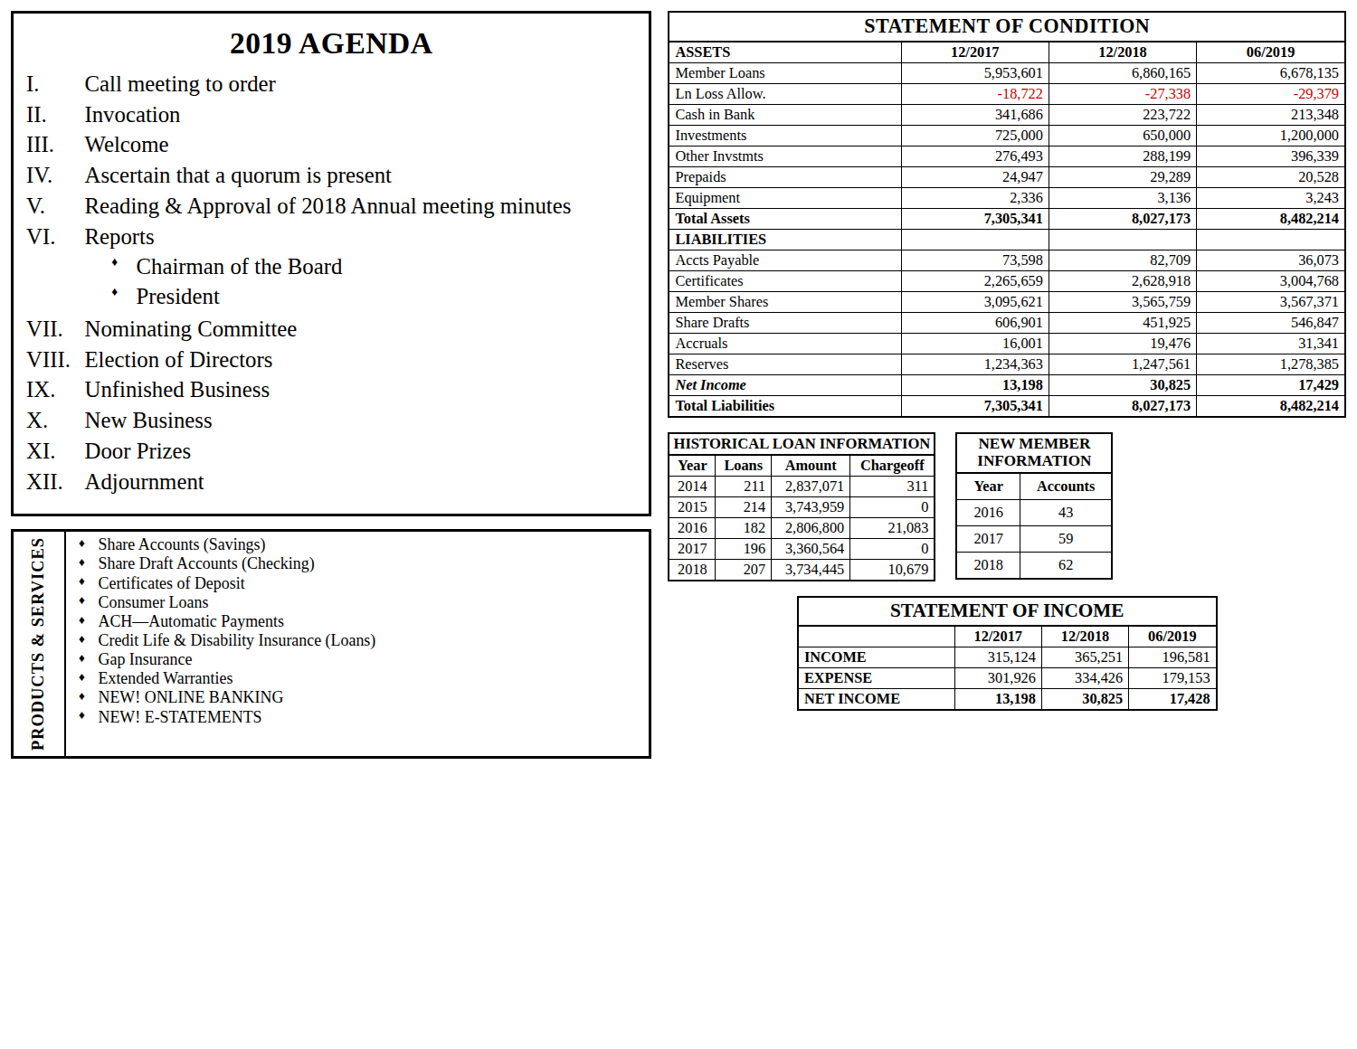2019 AGENDA
I. Call meeting to order
II. Invocation
III. Welcome
IV. Ascertain that a quorum is present
V. Reading & Approval of 2018 Annual meeting minutes
VI. Reports
Chairman of the Board
President
VII. Nominating Committee
VIII. Election of Directors
IX. Unfinished Business
X. New Business
XI. Door Prizes
XII. Adjournment
PRODUCTS & SERVICES
Share Accounts (Savings)
Share Draft Accounts (Checking)
Certificates of Deposit
Consumer Loans
ACH—Automatic Payments
Credit Life & Disability Insurance (Loans)
Gap Insurance
Extended Warranties
NEW! ONLINE BANKING
NEW! E-STATEMENTS
STATEMENT OF CONDITION
| ASSETS | 12/2017 | 12/2018 | 06/2019 |
| --- | --- | --- | --- |
| Member Loans | 5,953,601 | 6,860,165 | 6,678,135 |
| Ln Loss Allow. | -18,722 | -27,338 | -29,379 |
| Cash in Bank | 341,686 | 223,722 | 213,348 |
| Investments | 725,000 | 650,000 | 1,200,000 |
| Other Invstmts | 276,493 | 288,199 | 396,339 |
| Prepaids | 24,947 | 29,289 | 20,528 |
| Equipment | 2,336 | 3,136 | 3,243 |
| Total Assets | 7,305,341 | 8,027,173 | 8,482,214 |
| LIABILITIES | | | |
| Accts Payable | 73,598 | 82,709 | 36,073 |
| Certificates | 2,265,659 | 2,628,918 | 3,004,768 |
| Member Shares | 3,095,621 | 3,565,759 | 3,567,371 |
| Share Drafts | 606,901 | 451,925 | 546,847 |
| Accruals | 16,001 | 19,476 | 31,341 |
| Reserves | 1,234,363 | 1,247,561 | 1,278,385 |
| Net Income | 13,198 | 30,825 | 17,429 |
| Total Liabilities | 7,305,341 | 8,027,173 | 8,482,214 |
HISTORICAL LOAN INFORMATION
| Year | Loans | Amount | Chargeoff |
| --- | --- | --- | --- |
| 2014 | 211 | 2,837,071 | 311 |
| 2015 | 214 | 3,743,959 | 0 |
| 2016 | 182 | 2,806,800 | 21,083 |
| 2017 | 196 | 3,360,564 | 0 |
| 2018 | 207 | 3,734,445 | 10,679 |
NEW MEMBER INFORMATION
| Year | Accounts |
| --- | --- |
| 2016 | 43 |
| 2017 | 59 |
| 2018 | 62 |
STATEMENT OF INCOME
| | 12/2017 | 12/2018 | 06/2019 |
| --- | --- | --- | --- |
| INCOME | 315,124 | 365,251 | 196,581 |
| EXPENSE | 301,926 | 334,426 | 179,153 |
| NET INCOME | 13,198 | 30,825 | 17,428 |